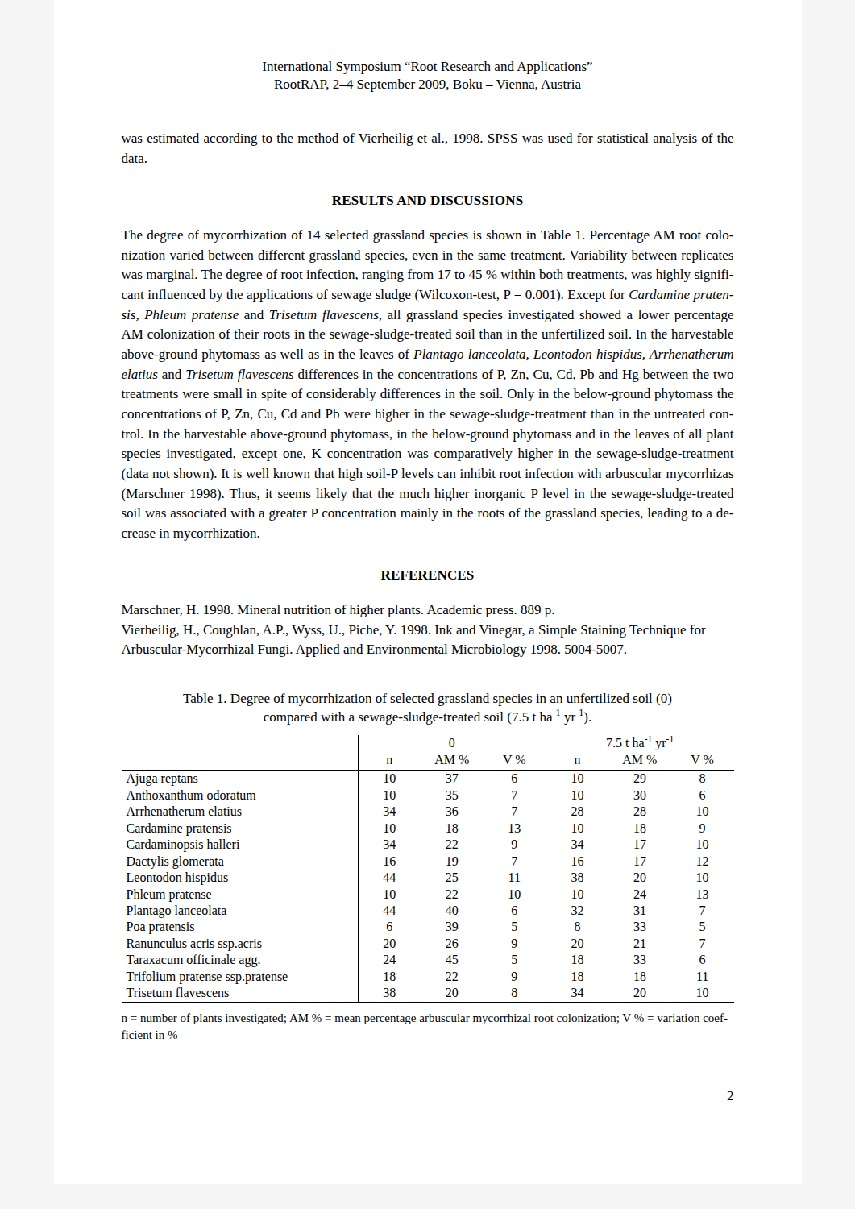International Symposium “Root Research and Applications”
RootRAP, 2–4 September 2009, Boku – Vienna, Austria
was estimated according to the method of Vierheilig et al., 1998. SPSS was used for statistical analysis of the data.
Results and Discussions
The degree of mycorrhization of 14 selected grassland species is shown in Table 1. Percentage AM root colonization varied between different grassland species, even in the same treatment. Variability between replicates was marginal. The degree of root infection, ranging from 17 to 45 % within both treatments, was highly significant influenced by the applications of sewage sludge (Wilcoxon-test, P = 0.001). Except for Cardamine pratensis, Phleum pratense and Trisetum flavescens, all grassland species investigated showed a lower percentage AM colonization of their roots in the sewage-sludge-treated soil than in the unfertilized soil. In the harvestable above-ground phytomass as well as in the leaves of Plantago lanceolata, Leontodon hispidus, Arrhenatherum elatius and Trisetum flavescens differences in the concentrations of P, Zn, Cu, Cd, Pb and Hg between the two treatments were small in spite of considerably differences in the soil. Only in the below-ground phytomass the concentrations of P, Zn, Cu, Cd and Pb were higher in the sewage-sludge-treatment than in the untreated control. In the harvestable above-ground phytomass, in the below-ground phytomass and in the leaves of all plant species investigated, except one, K concentration was comparatively higher in the sewage-sludge-treatment (data not shown). It is well known that high soil-P levels can inhibit root infection with arbuscular mycorrhizas (Marschner 1998). Thus, it seems likely that the much higher inorganic P level in the sewage-sludge-treated soil was associated with a greater P concentration mainly in the roots of the grassland species, leading to a decrease in mycorrhization.
References
Marschner, H. 1998. Mineral nutrition of higher plants. Academic press. 889 p.
Vierheilig, H., Coughlan, A.P., Wyss, U., Piche, Y. 1998. Ink and Vinegar, a Simple Staining Technique for Arbuscular-Mycorrhizal Fungi. Applied and Environmental Microbiology 1998. 5004-5007.
Table 1. Degree of mycorrhization of selected grassland species in an unfertilized soil (0)
compared with a sewage-sludge-treated soil (7.5 t ha-1 yr-1).
| | 0 | 7.5 t ha -1 yr -1 |
| --- | --- | --- |
| | n | AM % | V % | n | AM % | V % |
| Ajuga reptans | 10 | 37 | 6 | 10 | 29 | 8 |
| Anthoxanthum odoratum | 10 | 35 | 7 | 10 | 30 | 6 |
| Arrhenatherum elatius | 34 | 36 | 7 | 28 | 28 | 10 |
| Cardamine pratensis | 10 | 18 | 13 | 10 | 18 | 9 |
| Cardaminopsis halleri | 34 | 22 | 9 | 34 | 17 | 10 |
| Dactylis glomerata | 16 | 19 | 7 | 16 | 17 | 12 |
| Leontodon hispidus | 44 | 25 | 11 | 38 | 20 | 10 |
| Phleum pratense | 10 | 22 | 10 | 10 | 24 | 13 |
| Plantago lanceolata | 44 | 40 | 6 | 32 | 31 | 7 |
| Poa pratensis | 6 | 39 | 5 | 8 | 33 | 5 |
| Ranunculus acris ssp.acris | 20 | 26 | 9 | 20 | 21 | 7 |
| Taraxacum officinale agg. | 24 | 45 | 5 | 18 | 33 | 6 |
| Trifolium pratense ssp.pratense | 18 | 22 | 9 | 18 | 18 | 11 |
| Trisetum flavescens | 38 | 20 | 8 | 34 | 20 | 10 |
n = number of plants investigated; AM % = mean percentage arbuscular mycorrhizal root colonization; V % = variation coefficient in %
2